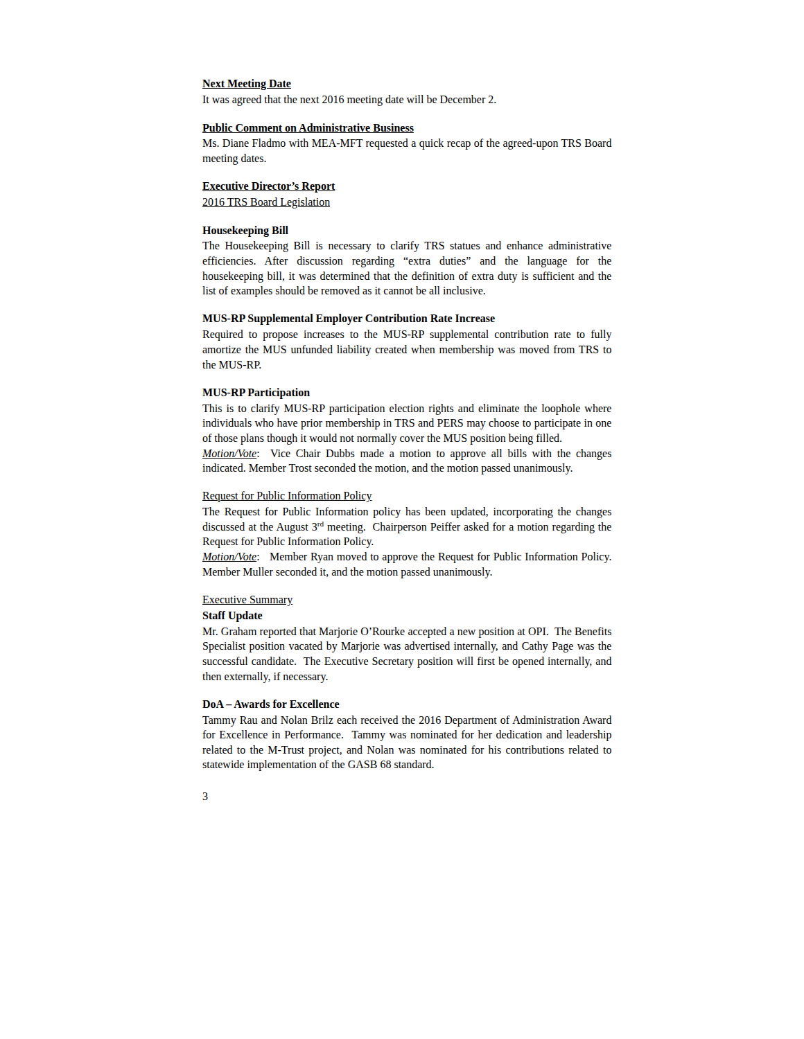Next Meeting Date
It was agreed that the next 2016 meeting date will be December 2.
Public Comment on Administrative Business
Ms. Diane Fladmo with MEA-MFT requested a quick recap of the agreed-upon TRS Board meeting dates.
Executive Director’s Report
2016 TRS Board Legislation
Housekeeping Bill
The Housekeeping Bill is necessary to clarify TRS statues and enhance administrative efficiencies. After discussion regarding “extra duties” and the language for the housekeeping bill, it was determined that the definition of extra duty is sufficient and the list of examples should be removed as it cannot be all inclusive.
MUS-RP Supplemental Employer Contribution Rate Increase
Required to propose increases to the MUS-RP supplemental contribution rate to fully amortize the MUS unfunded liability created when membership was moved from TRS to the MUS-RP.
MUS-RP Participation
This is to clarify MUS-RP participation election rights and eliminate the loophole where individuals who have prior membership in TRS and PERS may choose to participate in one of those plans though it would not normally cover the MUS position being filled.
Motion/Vote: Vice Chair Dubbs made a motion to approve all bills with the changes indicated. Member Trost seconded the motion, and the motion passed unanimously.
Request for Public Information Policy
The Request for Public Information policy has been updated, incorporating the changes discussed at the August 3rd meeting. Chairperson Peiffer asked for a motion regarding the Request for Public Information Policy.
Motion/Vote: Member Ryan moved to approve the Request for Public Information Policy. Member Muller seconded it, and the motion passed unanimously.
Executive Summary
Staff Update
Mr. Graham reported that Marjorie O’Rourke accepted a new position at OPI. The Benefits Specialist position vacated by Marjorie was advertised internally, and Cathy Page was the successful candidate. The Executive Secretary position will first be opened internally, and then externally, if necessary.
DoA – Awards for Excellence
Tammy Rau and Nolan Brilz each received the 2016 Department of Administration Award for Excellence in Performance. Tammy was nominated for her dedication and leadership related to the M-Trust project, and Nolan was nominated for his contributions related to statewide implementation of the GASB 68 standard.
3